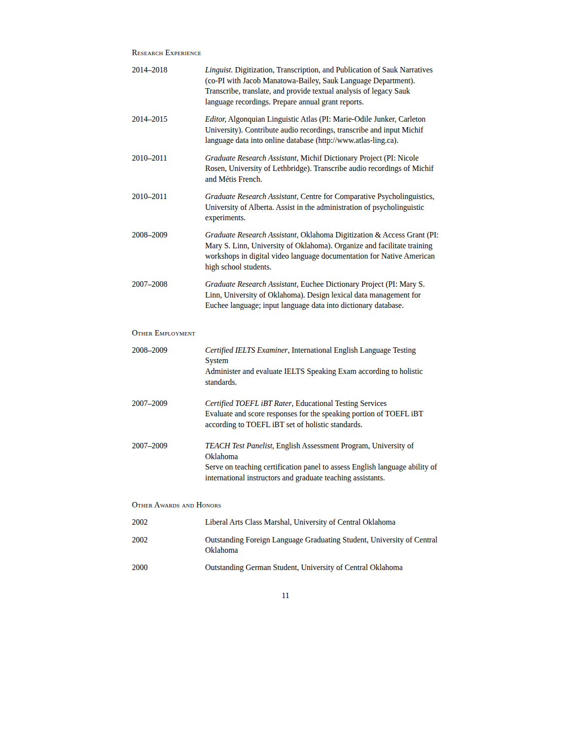Research Experience
2014–2018
Linguist. Digitization, Transcription, and Publication of Sauk Narratives (co-PI with Jacob Manatowa-Bailey, Sauk Language Department). Transcribe, translate, and provide textual analysis of legacy Sauk language recordings. Prepare annual grant reports.
2014–2015
Editor, Algonquian Linguistic Atlas (PI: Marie-Odile Junker, Carleton University). Contribute audio recordings, transcribe and input Michif language data into online database (http://www.atlas-ling.ca).
2010–2011
Graduate Research Assistant, Michif Dictionary Project (PI: Nicole Rosen, University of Lethbridge). Transcribe audio recordings of Michif and Métis French.
2010–2011
Graduate Research Assistant, Centre for Comparative Psycholinguistics, University of Alberta. Assist in the administration of psycholinguistic experiments.
2008–2009
Graduate Research Assistant, Oklahoma Digitization & Access Grant (PI: Mary S. Linn, University of Oklahoma). Organize and facilitate training workshops in digital video language documentation for Native American high school students.
2007–2008
Graduate Research Assistant, Euchee Dictionary Project (PI: Mary S. Linn, University of Oklahoma). Design lexical data management for Euchee language; input language data into dictionary database.
Other Employment
2008–2009
Certified IELTS Examiner, International English Language Testing System Administer and evaluate IELTS Speaking Exam according to holistic standards.
2007–2009
Certified TOEFL iBT Rater, Educational Testing Services Evaluate and score responses for the speaking portion of TOEFL iBT according to TOEFL iBT set of holistic standards.
2007–2009
TEACH Test Panelist, English Assessment Program, University of Oklahoma Serve on teaching certification panel to assess English language ability of international instructors and graduate teaching assistants.
Other Awards and Honors
2002
Liberal Arts Class Marshal, University of Central Oklahoma
2002
Outstanding Foreign Language Graduating Student, University of Central Oklahoma
2000
Outstanding German Student, University of Central Oklahoma
11